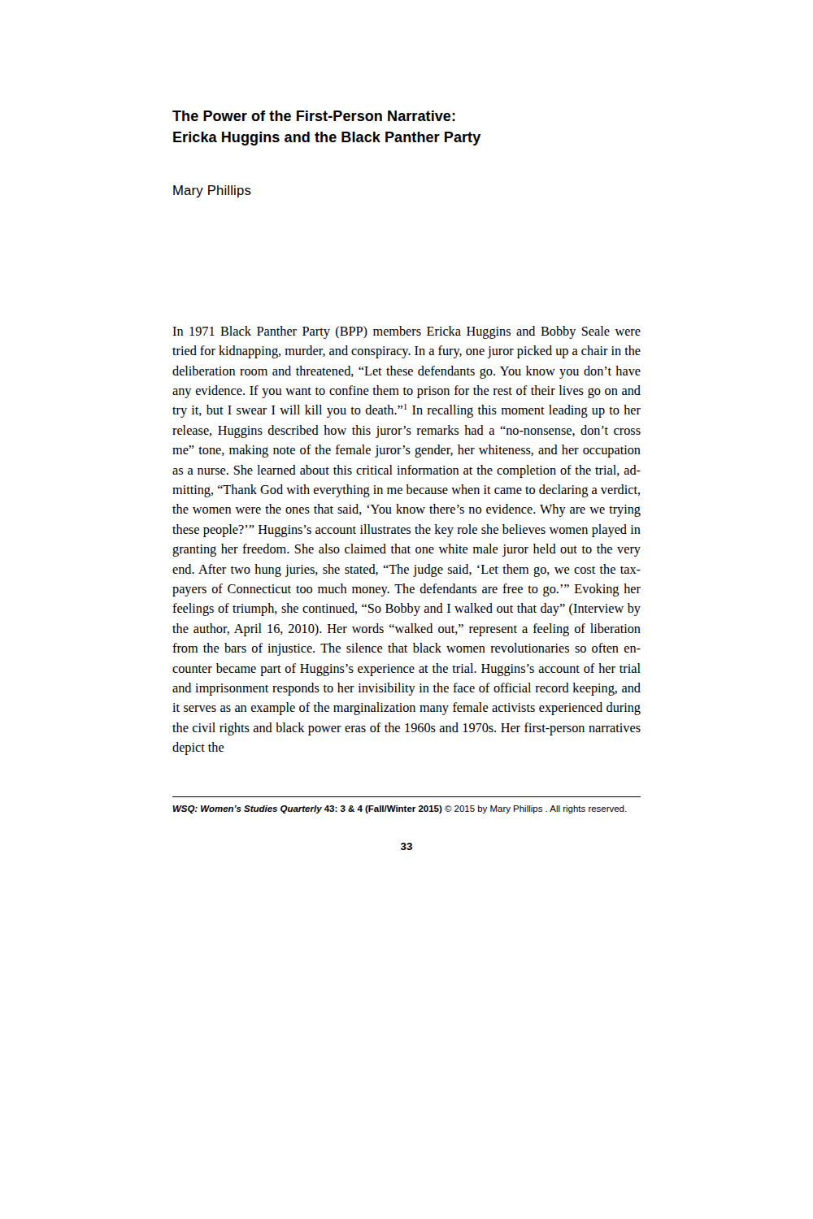The Power of the First-Person Narrative:
Ericka Huggins and the Black Panther Party
Mary Phillips
In 1971 Black Panther Party (BPP) members Ericka Huggins and Bobby Seale were tried for kidnapping, murder, and conspiracy. In a fury, one juror picked up a chair in the deliberation room and threatened, “Let these defendants go. You know you don’t have any evidence. If you want to confine them to prison for the rest of their lives go on and try it, but I swear I will kill you to death.”1 In recalling this moment leading up to her release, Huggins described how this juror’s remarks had a “no-nonsense, don’t cross me” tone, making note of the female juror’s gender, her whiteness, and her occupation as a nurse. She learned about this critical information at the completion of the trial, admitting, “Thank God with everything in me because when it came to declaring a verdict, the women were the ones that said, ‘You know there’s no evidence. Why are we trying these people?’” Huggins’s account illustrates the key role she believes women played in granting her freedom. She also claimed that one white male juror held out to the very end. After two hung juries, she stated, “The judge said, ‘Let them go, we cost the taxpayers of Connecticut too much money. The defendants are free to go.’” Evoking her feelings of triumph, she continued, “So Bobby and I walked out that day” (Interview by the author, April 16, 2010). Her words “walked out,” represent a feeling of liberation from the bars of injustice. The silence that black women revolutionaries so often encounter became part of Huggins’s experience at the trial. Huggins’s account of her trial and imprisonment responds to her invisibility in the face of official record keeping, and it serves as an example of the marginalization many female activists experienced during the civil rights and black power eras of the 1960s and 1970s. Her first-person narratives depict the
WSQ: Women’s Studies Quarterly 43: 3 & 4 (Fall/Winter 2015) © 2015 by Mary Phillips . All rights reserved.
33